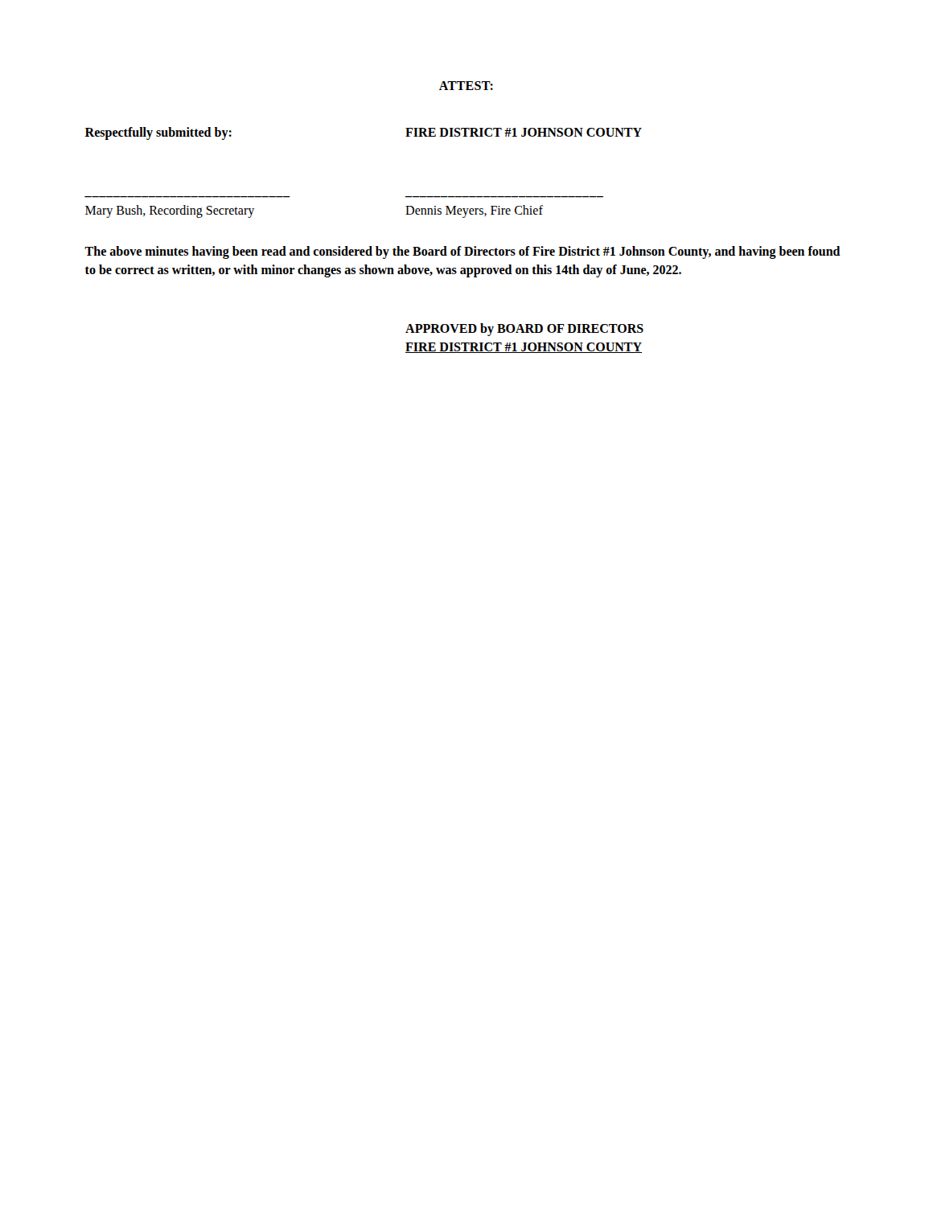ATTEST:
Respectfully submitted by:
FIRE DISTRICT #1 JOHNSON COUNTY
_____________________________
____________________________
Mary Bush, Recording Secretary
Dennis Meyers, Fire Chief
The above minutes having been read and considered by the Board of Directors of Fire District #1 Johnson County, and having been found to be correct as written, or with minor changes as shown above, was approved on this 14th day of June, 2022.
APPROVED by BOARD OF DIRECTORS
FIRE DISTRICT #1 JOHNSON COUNTY